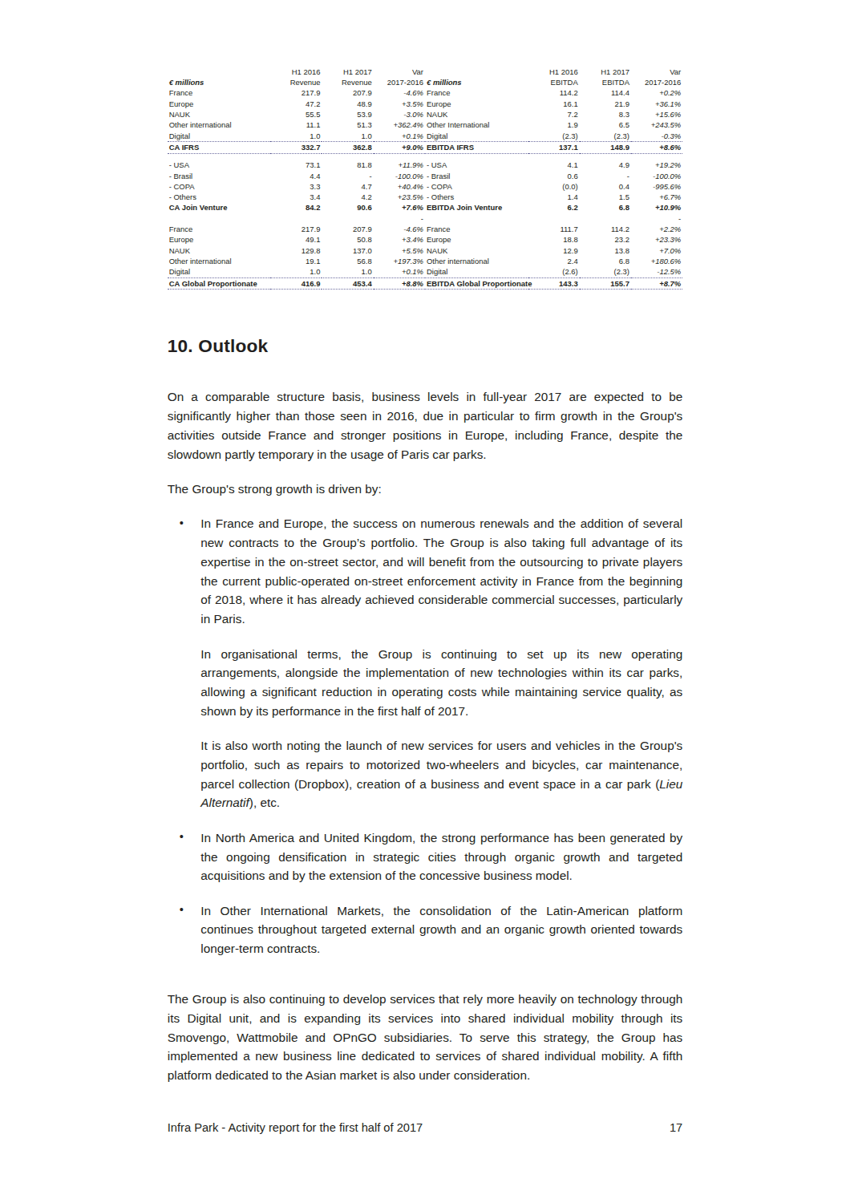| | H1 2016 | H1 2017 | Var |
| € millions | Revenue | Revenue | 2017-2016 |
| France | 217.9 | 207.9 | -4.6% |
| Europe | 47.2 | 48.9 | +3.5% |
| NAUK | 55.5 | 53.9 | -3.0% |
| Other international | 11.1 | 51.3 | +362.4% |
| Digital | 1.0 | 1.0 | +0.1% |
| CA IFRS | 332.7 | 362.8 | +9.0% |
| - USA | 73.1 | 81.8 | +11.9% |
| - Brasil | 4.4 | - | -100.0% |
| - COPA | 3.3 | 4.7 | +40.4% |
| - Others | 3.4 | 4.2 | +23.5% |
| CA Join Venture | 84.2 | 90.6 | +7.6% |
| | | | - |
| France | 217.9 | 207.9 | -4.6% |
| Europe | 49.1 | 50.8 | +3.4% |
| NAUK | 129.8 | 137.0 | +5.5% |
| Other international | 19.1 | 56.8 | +197.3% |
| Digital | 1.0 | 1.0 | +0.1% |
| CA Global Proportionate | 416.9 | 453.4 | +8.8% |
| | H1 2016 | H1 2017 | Var |
| € millions | EBITDA | EBITDA | 2017-2016 |
| France | 114.2 | 114.4 | +0.2% |
| Europe | 16.1 | 21.9 | +36.1% |
| NAUK | 7.2 | 8.3 | +15.6% |
| Other International | 1.9 | 6.5 | +243.5% |
| Digital | (2.3) | (2.3) | -0.3% |
| EBITDA IFRS | 137.1 | 148.9 | +8.6% |
| - USA | 4.1 | 4.9 | +19.2% |
| - Brasil | 0.6 | - | -100.0% |
| - COPA | (0.0) | 0.4 | -995.6% |
| - Others | 1.4 | 1.5 | +6.7% |
| EBITDA Join Venture | 6.2 | 6.8 | +10.9% |
| | | | - |
| France | 111.7 | 114.2 | +2.2% |
| Europe | 18.8 | 23.2 | +23.3% |
| NAUK | 12.9 | 13.8 | +7.0% |
| Other international | 2.4 | 6.8 | +180.6% |
| Digital | (2.6) | (2.3) | -12.5% |
| EBITDA Global Proportionate | 143.3 | 155.7 | +8.7% |
10. Outlook
On a comparable structure basis, business levels in full-year 2017 are expected to be significantly higher than those seen in 2016, due in particular to firm growth in the Group's activities outside France and stronger positions in Europe, including France, despite the slowdown partly temporary in the usage of Paris car parks.
The Group's strong growth is driven by:
In France and Europe, the success on numerous renewals and the addition of several new contracts to the Group’s portfolio. The Group is also taking full advantage of its expertise in the on-street sector, and will benefit from the outsourcing to private players the current public-operated on-street enforcement activity in France from the beginning of 2018, where it has already achieved considerable commercial successes, particularly in Paris.
In organisational terms, the Group is continuing to set up its new operating arrangements, alongside the implementation of new technologies within its car parks, allowing a significant reduction in operating costs while maintaining service quality, as shown by its performance in the first half of 2017.
It is also worth noting the launch of new services for users and vehicles in the Group's portfolio, such as repairs to motorized two-wheelers and bicycles, car maintenance, parcel collection (Dropbox), creation of a business and event space in a car park (Lieu Alternatif), etc.
In North America and United Kingdom, the strong performance has been generated by the ongoing densification in strategic cities through organic growth and targeted acquisitions and by the extension of the concessive business model.
In Other International Markets, the consolidation of the Latin-American platform continues throughout targeted external growth and an organic growth oriented towards longer-term contracts.
The Group is also continuing to develop services that rely more heavily on technology through its Digital unit, and is expanding its services into shared individual mobility through its Smovengo, Wattmobile and OPnGO subsidiaries. To serve this strategy, the Group has implemented a new business line dedicated to services of shared individual mobility. A fifth platform dedicated to the Asian market is also under consideration.
Infra Park - Activity report for the first half of 2017
17